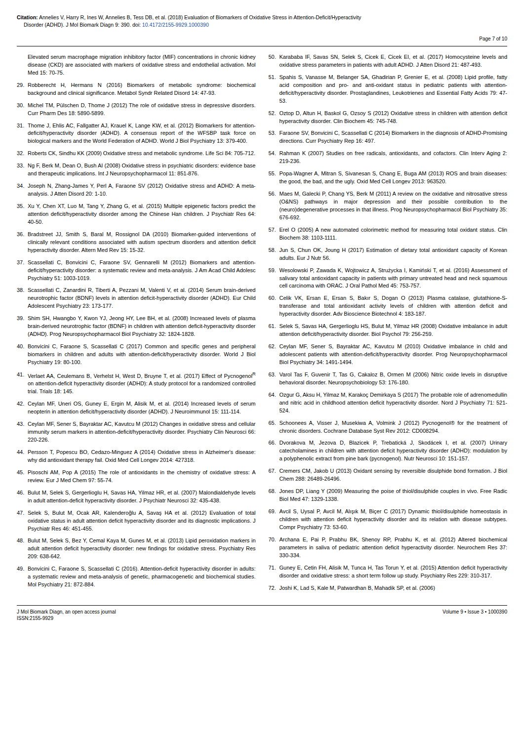Citation: Annelies V, Harry R, Ines W, Annelies B, Tess DB, et al. (2018) Evaluation of Biomarkers of Oxidative Stress in Attention-Deficit/Hyperactivity Disorder (ADHD). J Mol Biomark Diagn 9: 390. doi: 10.4172/2155-9929.1000390
Page 7 of 10
Elevated serum macrophage migration inhibitory factor (MIF) concentrations in chronic kidney disease (CKD) are associated with markers of oxidative stress and endothelial activation. Mol Med 15: 70-75.
29. Robberecht H, Hermans N (2016) Biomarkers of metabolic syndrome: biochemical background and clinical significance. Metabol Syndr Related Disord 14: 47-93.
30. Michel TM, Pülschen D, Thome J (2012) The role of oxidative stress in depressive disorders. Curr Pharm Des 18: 5890-5899.
31. Thome J, Ehlis AC, Fallgatter AJ, Krauel K, Lange KW, et al. (2012) Biomarkers for attention-deficit/hyperactivity disorder (ADHD). A consensus report of the WFSBP task force on biological markers and the World Federation of ADHD. World J Biol Psychiatry 13: 379-400.
32. Roberts CK, Sindhu KK (2009) Oxidative stress and metabolic syndrome. Life Sci 84: 705-712.
33. Ng F, Berk M, Dean O, Bush AI (2008) Oxidative stress in psychiatric disorders: evidence base and therapeutic implications. Int J Neuropsychopharmacol 11: 851-876.
34. Joseph N, Zhang-James Y, Perl A, Faraone SV (2012) Oxidative stress and ADHD: A meta-analysis. J Atten Disord 20: 1-10.
35. Xu Y, Chen XT, Luo M, Tang Y, Zhang G, et al. (2015) Multiple epigenetic factors predict the attention deficit/hyperactivity disorder among the Chinese Han children. J Psychiatr Res 64: 40-50.
36. Bradstreet JJ, Smith S, Baral M, Rossignol DA (2010) Biomarker-guided interventions of clinically relevant conditions associated with autism spectrum disorders and attention deficit hyperactivity disorder. Altern Med Rev 15: 15-32.
37. Scassellati C, Bonvicini C, Faraone SV, Gennarelli M (2012) Biomarkers and attention-deficit/hyperactivity disorder: a systematic review and meta-analysis. J Am Acad Child Adolesc Psychiatry 51: 1003-1019.
38. Scassellati C, Zanardini R, Tiberti A, Pezzani M, Valenti V, et al. (2014) Serum brain-derived neurotrophic factor (BDNF) levels in attention deficit-hyperactivity disorder (ADHD). Eur Child Adolescent Psychiatry 23: 173-177.
39. Shim SH, Hwangbo Y, Kwon YJ, Jeong HY, Lee BH, et al. (2008) Increased levels of plasma brain-derived neurotrophic factor (BDNF) in children with attention deficit-hyperactivity disorder (ADHD). Prog Neuropsychopharmacol Biol Psychiatry 32: 1824-1828.
40. Bonvicini C, Faraone S, Scassellati C (2017) Common and specific genes and peripheral biomarkers in children and adults with attention-deficit/hyperactivity disorder. World J Biol Psychiatry 19: 80-100.
41. Verlaet AA, Ceulemans B, Verhelst H, West D, Bruyne T, et al. (2017) Effect of PycnogenolR on attention-deficit hyperactivity disorder (ADHD): A study protocol for a randomized controlled trial. Trials 18: 145.
42. Ceylan MF, Uneri OS, Guney E, Ergin M, Alisik M, et al. (2014) Increased levels of serum neopterin in attention deficit/hyperactivity disorder (ADHD). J Neuroimmunol 15: 111-114.
43. Ceylan MF, Sener S, Bayraktar AC, Kavutcu M (2012) Changes in oxidative stress and cellular immunity serum markers in attention-deficit/hyperactivity disorder. Psychiatry Clin Neurosci 66: 220-226.
44. Persson T, Popescu BO, Cedazo-Minguez A (2014) Oxidative stress in Alzheimer's disease: why did antioxidant therapy fail. Oxid Med Cell Longev 2014: 427318.
45. Pisoschi AM, Pop A (2015) The role of antioxidants in the chemistry of oxidative stress: A review. Eur J Med Chem 97: 55-74.
46. Bulut M, Selek S, Gergerlioglu H, Savas HA, Yilmaz HR, et al. (2007) Malondialdehyde levels in adult attention-deficit hyperactivity disorder. J Psychiatr Neurosci 32: 435-438.
47. Selek S, Bulut M, Ocak AR, Kalenderoğlu A, Savaş HA et al. (2012) Evaluation of total oxidative status in adult attention deficit hyperactivity disorder and its diagnostic implications. J Psychiatr Res 46: 451-455.
48. Bulut M, Selek S, Bez Y, Cemal Kaya M, Gunes M, et al. (2013) Lipid peroxidation markers in adult attention deficit hyperactivity disorder: new findings for oxidative stress. Psychiatry Res 209: 638-642.
49. Bonvicini C, Faraone S, Scassellati C (2016). Attention-deficit hyperactivity disorder in adults: a systematic review and meta-analysis of genetic, pharmacogenetic and biochemical studies. Mol Psychiatry 21: 872-884.
50. Karababa IF, Savas SN, Selek S, Cicek E, Cicek EI, et al. (2017) Homocysteine levels and oxidative stress parameters in patients with adult ADHD. J Atten Disord 21: 487-493.
51. Spahis S, Vanasse M, Belanger SA, Ghadirian P, Grenier E, et al. (2008) Lipid profile, fatty acid composition and pro- and anti-oxidant status in pediatric patients with attention-deficit/hyperactivity disorder. Prostaglandines, Leukotrienes and Essential Fatty Acids 79: 47-53.
52. Oztop D, Altun H, Baskol G, Ozsoy S (2012) Oxidative stress in children with attention deficit hyperactivity disorder. Clin Biochem 45: 745-748.
53. Faraone SV, Bonvicini C, Scassellati C (2014) Biomarkers in the diagnosis of ADHD-Promising directions. Curr Psychiatry Rep 16: 497.
54. Rahman K (2007) Studies on free radicals, antioxidants, and cofactors. Clin Interv Aging 2: 219-236.
55. Popa-Wagner A, Mitran S, Sivanesan S, Chang E, Buga AM (2013) ROS and brain diseases: the good, the bad, and the ugly. Oxid Med Cell Longev 2013: 963520.
56. Maes M, Galecki P, Chang YS, Berk M (2011) A review on the oxidative and nitrosative stress (O&NS) pathways in major depression and their possible contribution to the (neuro)degenerative processes in that illness. Prog Neuropsychopharmacol Biol Psychiatry 35: 676-692.
57. Erel O (2005) A new automated colorimetric method for measuring total oxidant status. Clin Biochem 38: 1103-1111.
58. Jun S, Chun OK, Joung H (2017) Estimation of dietary total antioxidant capacity of Korean adults. Eur J Nutr 56.
59. Wesolowski P, Zawada K, Wojtowicz A, Strużycka I, Kamiński T, et al. (2016) Assessment of salivary total antioxidant capacity in patients with primary untreated head and neck squamous cell carcinoma with ORAC. J Oral Pathol Med 45: 753-757.
60. Celik VK, Ersan E, Ersan S, Bakır S, Dogan O (2013) Plasma catalase, glutathione-S-transferase and total antioxidant activity levels of children with attention deficit and hyperactivity disorder. Adv Bioscience Biotechnol 4: 183-187.
61. Selek S, Savas HA, Gergerlioglu HS, Bulut M, Yilmaz HR (2008) Oxidative imbalance in adult attention deficit/hyperactivity disorder. Biol Psychol 79: 256-259.
62. Ceylan MF, Sener S, Bayraktar AC, Kavutcu M (2010) Oxidative imbalance in child and adolescent patients with attention-deficit/hyperactivity disorder. Prog Neuropsychopharmacol Biol Psychiatry 34: 1491-1494.
63. Varol Tas F, Guvenir T, Tas G, Cakaloz B, Ormen M (2006) Nitric oxide levels in disruptive behavioral disorder. Neuropsychobiology 53: 176-180.
64. Ozgur G, Aksu H, Yilmaz M, Karakoç Demirkaya S (2017) The probable role of adrenomedullin and nitric acid in childhood attention deficit hyperactivity disorder. Nord J Psychiatry 71: 521-524.
65. Schoonees A, Visser J, Musekiwa A, Volmink J (2012) Pycnogenol® for the treatment of chronic disorders. Cochrane Database Syst Rev 2012: CD008294.
66. Dvorakova M, Jezova D, Blazicek P, Trebatická J, Skodácek I, et al. (2007) Urinary catecholamines in children with attention deficit hyperactivity disorder (ADHD): modulation by a polyphenolic extract from pine bark (pycnogenol). Nutr Neurosci 10: 151-157.
67. Cremers CM, Jakob U (2013) Oxidant sensing by reversible disulphide bond formation. J Biol Chem 288: 26489-26496.
68. Jones DP, Liang Y (2009) Measuring the poise of thiol/disulphide couples in vivo. Free Radic Biol Med 47: 1329-1338.
69. Avcil S, Uysal P, Avcil M, Alışık M, Biçer C (2017) Dynamic thiol/disulphide homeostasis in children with attention deficit hyperactivity disorder and its relation with disease subtypes. Compr Psychiatry 73: 53-60.
70. Archana E, Pai P, Prabhu BK, Shenoy RP, Prabhu K, et al. (2012) Altered biochemical parameters in saliva of pediatric attention deficit hyperactivity disorder. Neurochem Res 37: 330-334.
71. Guney E, Cetin FH, Alisik M, Tunca H, Tas Torun Y, et al. (2015) Attention deficit hyperactivity disorder and oxidative stress: a short term follow up study. Psychiatry Res 229: 310-317.
72. Joshi K, Lad S, Kale M, Patwardhan B, Mahadik SP, et al. (2006)
J Mol Biomark Diagn, an open access journal
ISSN:2155-9929
Volume 9 • Issue 3 • 1000390